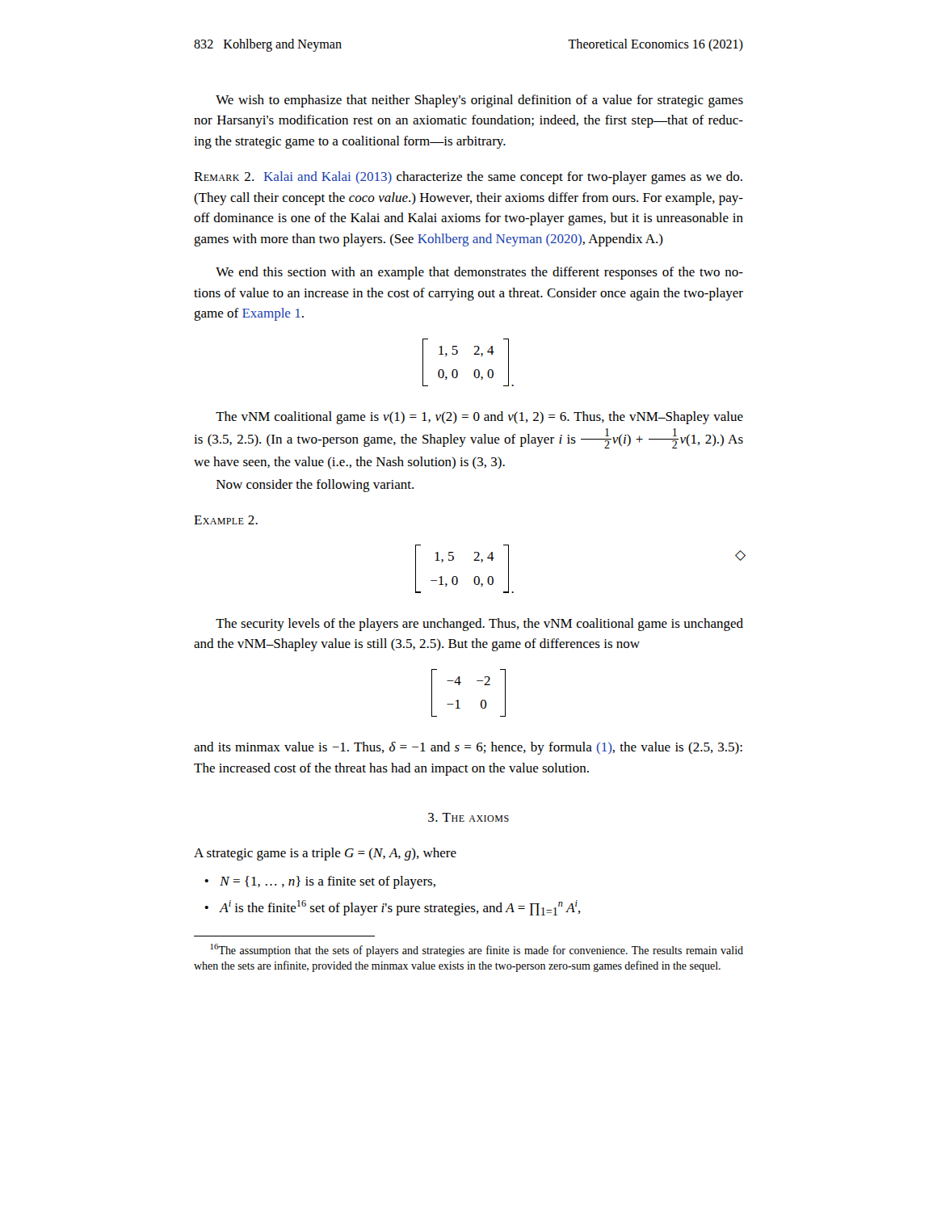832 Kohlberg and Neyman Theoretical Economics 16 (2021)
We wish to emphasize that neither Shapley's original definition of a value for strategic games nor Harsanyi's modification rest on an axiomatic foundation; indeed, the first step—that of reducing the strategic game to a coalitional form—is arbitrary.
Remark 2. Kalai and Kalai (2013) characterize the same concept for two-player games as we do. (They call their concept the coco value.) However, their axioms differ from ours. For example, payoff dominance is one of the Kalai and Kalai axioms for two-player games, but it is unreasonable in games with more than two players. (See Kohlberg and Neyman (2020), Appendix A.)
We end this section with an example that demonstrates the different responses of the two notions of value to an increase in the cost of carrying out a threat. Consider once again the two-player game of Example 1.
| 1, 5 | 2, 4 |
| 0, 0 | 0, 0 |
.
The vNM coalitional game is v(1) = 1, v(2) = 0 and v(1, 2) = 6. Thus, the vNM–Shapley value is (3.5, 2.5). (In a two-person game, the Shapley value of player i is 12 v(i) + 12 v(1, 2).) As we have seen, the value (i.e., the Nash solution) is (3, 3).
Now consider the following variant.
Example 2.
| 1, 5 | 2, 4 |
| −1, 0 | 0, 0 |
. ◇
The security levels of the players are unchanged. Thus, the vNM coalitional game is unchanged and the vNM–Shapley value is still (3.5, 2.5). But the game of differences is now
| −4 | −2 |
| −1 | 0 |
and its minmax value is −1. Thus, δ = −1 and s = 6; hence, by formula (1), the value is (2.5, 3.5): The increased cost of the threat has had an impact on the value solution.
3. The axioms
A strategic game is a triple G = (N, A, g), where
N = {1, … , n} is a finite set of players,
Ai is the finite16 set of player i's pure strategies, and A = ∏1=1n Ai,
16The assumption that the sets of players and strategies are finite is made for convenience. The results remain valid when the sets are infinite, provided the minmax value exists in the two-person zero-sum games defined in the sequel.